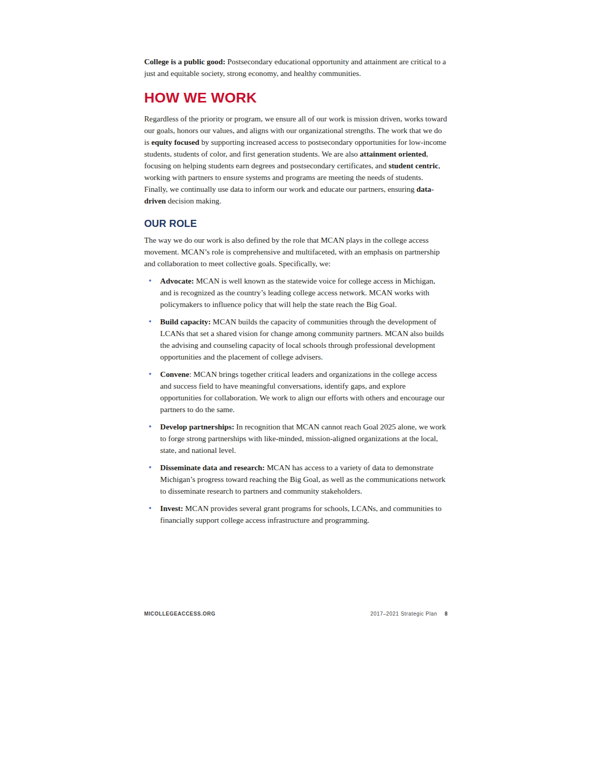College is a public good: Postsecondary educational opportunity and attainment are critical to a just and equitable society, strong economy, and healthy communities.
How We Work
Regardless of the priority or program, we ensure all of our work is mission driven, works toward our goals, honors our values, and aligns with our organizational strengths. The work that we do is equity focused by supporting increased access to postsecondary opportunities for low-income students, students of color, and first generation students. We are also attainment oriented, focusing on helping students earn degrees and postsecondary certificates, and student centric, working with partners to ensure systems and programs are meeting the needs of students. Finally, we continually use data to inform our work and educate our partners, ensuring data-driven decision making.
Our Role
The way we do our work is also defined by the role that MCAN plays in the college access movement. MCAN’s role is comprehensive and multifaceted, with an emphasis on partnership and collaboration to meet collective goals. Specifically, we:
Advocate: MCAN is well known as the statewide voice for college access in Michigan, and is recognized as the country’s leading college access network. MCAN works with policymakers to influence policy that will help the state reach the Big Goal.
Build capacity: MCAN builds the capacity of communities through the development of LCANs that set a shared vision for change among community partners. MCAN also builds the advising and counseling capacity of local schools through professional development opportunities and the placement of college advisers.
Convene: MCAN brings together critical leaders and organizations in the college access and success field to have meaningful conversations, identify gaps, and explore opportunities for collaboration. We work to align our efforts with others and encourage our partners to do the same.
Develop partnerships: In recognition that MCAN cannot reach Goal 2025 alone, we work to forge strong partnerships with like-minded, mission-aligned organizations at the local, state, and national level.
Disseminate data and research: MCAN has access to a variety of data to demonstrate Michigan’s progress toward reaching the Big Goal, as well as the communications network to disseminate research to partners and community stakeholders.
Invest: MCAN provides several grant programs for schools, LCANs, and communities to financially support college access infrastructure and programming.
MICOLLEGEACCESS.ORG
2017–2021 Strategic Plan 8